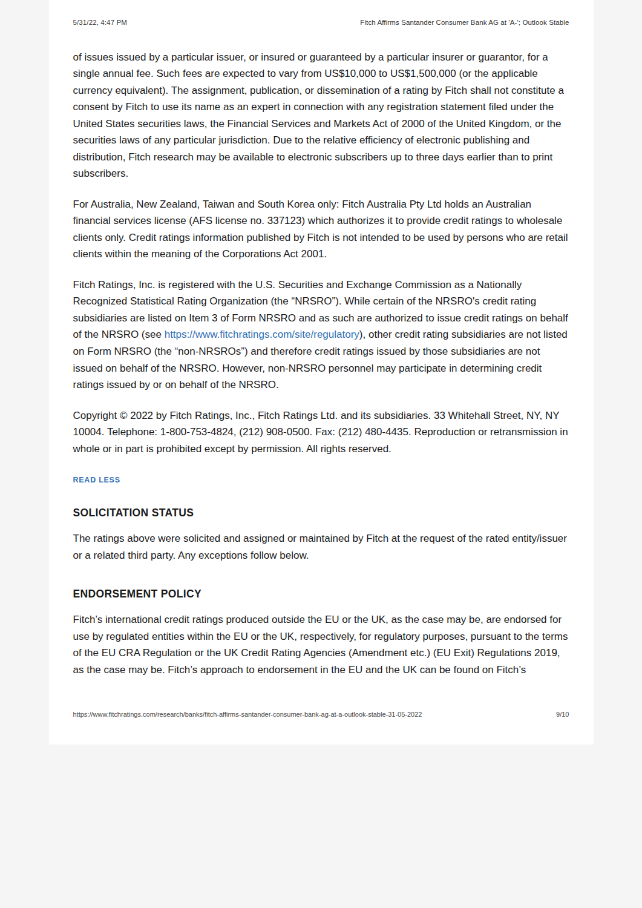5/31/22, 4:47 PM Fitch Affirms Santander Consumer Bank AG at 'A-'; Outlook Stable
of issues issued by a particular issuer, or insured or guaranteed by a particular insurer or guarantor, for a single annual fee. Such fees are expected to vary from US$10,000 to US$1,500,000 (or the applicable currency equivalent). The assignment, publication, or dissemination of a rating by Fitch shall not constitute a consent by Fitch to use its name as an expert in connection with any registration statement filed under the United States securities laws, the Financial Services and Markets Act of 2000 of the United Kingdom, or the securities laws of any particular jurisdiction. Due to the relative efficiency of electronic publishing and distribution, Fitch research may be available to electronic subscribers up to three days earlier than to print subscribers.
For Australia, New Zealand, Taiwan and South Korea only: Fitch Australia Pty Ltd holds an Australian financial services license (AFS license no. 337123) which authorizes it to provide credit ratings to wholesale clients only. Credit ratings information published by Fitch is not intended to be used by persons who are retail clients within the meaning of the Corporations Act 2001.
Fitch Ratings, Inc. is registered with the U.S. Securities and Exchange Commission as a Nationally Recognized Statistical Rating Organization (the “NRSRO”). While certain of the NRSRO's credit rating subsidiaries are listed on Item 3 of Form NRSRO and as such are authorized to issue credit ratings on behalf of the NRSRO (see https://www.fitchratings.com/site/regulatory), other credit rating subsidiaries are not listed on Form NRSRO (the “non-NRSROs”) and therefore credit ratings issued by those subsidiaries are not issued on behalf of the NRSRO. However, non-NRSRO personnel may participate in determining credit ratings issued by or on behalf of the NRSRO.
Copyright © 2022 by Fitch Ratings, Inc., Fitch Ratings Ltd. and its subsidiaries. 33 Whitehall Street, NY, NY 10004. Telephone: 1-800-753-4824, (212) 908-0500. Fax: (212) 480-4435. Reproduction or retransmission in whole or in part is prohibited except by permission. All rights reserved.
READ LESS
SOLICITATION STATUS
The ratings above were solicited and assigned or maintained by Fitch at the request of the rated entity/issuer or a related third party. Any exceptions follow below.
ENDORSEMENT POLICY
Fitch’s international credit ratings produced outside the EU or the UK, as the case may be, are endorsed for use by regulated entities within the EU or the UK, respectively, for regulatory purposes, pursuant to the terms of the EU CRA Regulation or the UK Credit Rating Agencies (Amendment etc.) (EU Exit) Regulations 2019, as the case may be. Fitch’s approach to endorsement in the EU and the UK can be found on Fitch’s
https://www.fitchratings.com/research/banks/fitch-affirms-santander-consumer-bank-ag-at-a-outlook-stable-31-05-2022 9/10